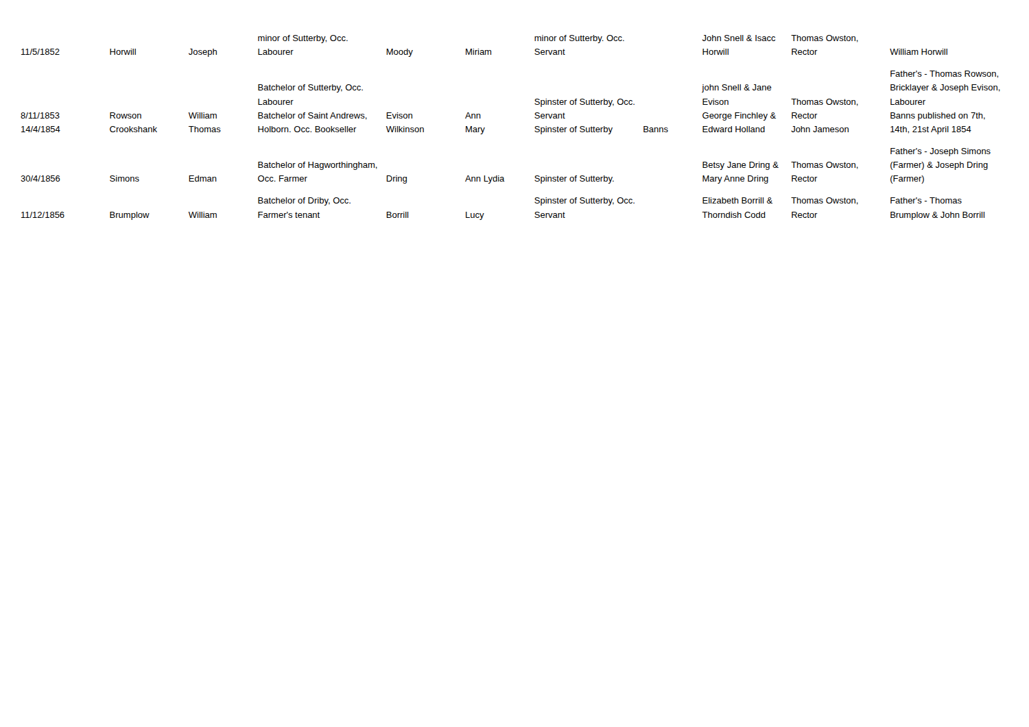| 11/5/1852 | Horwill | Joseph | minor of Sutterby, Occ. Labourer | Moody | Miriam | minor of Sutterby. Occ. Servant | | John Snell & Isacc Horwill | Thomas Owston, Rector | William Horwill |
| 8/11/1853 14/4/1854 | Rowson Crookshank | William Thomas | Batchelor of Sutterby, Occ. Labourer Batchelor of Saint Andrews, Holborn. Occ. Bookseller | Evison Wilkinson | Ann Mary | Spinster of Sutterby, Occ. Servant Spinster of Sutterby | Banns | john Snell & Jane Evison George Finchley & Edward Holland | Thomas Owston, Rector John Jameson | Father's - Thomas Rowson, Bricklayer & Joseph Evison, Labourer Banns published on 7th, 14th, 21st April 1854 |
| 30/4/1856 | Simons | Edman | Batchelor of Hagworthingham, Occ. Farmer | Dring | Ann Lydia | Spinster of Sutterby. | | Betsy Jane Dring & Mary Anne Dring | Thomas Owston, Rector | Father's - Joseph Simons (Farmer) & Joseph Dring (Farmer) |
| 11/12/1856 | Brumplow | William | Batchelor of Driby, Occ. Farmer's tenant | Borrill | Lucy | Spinster of Sutterby, Occ. Servant | | Elizabeth Borrill & Thorndish Codd | Thomas Owston, Rector | Father's - Thomas Brumplow & John Borrill |